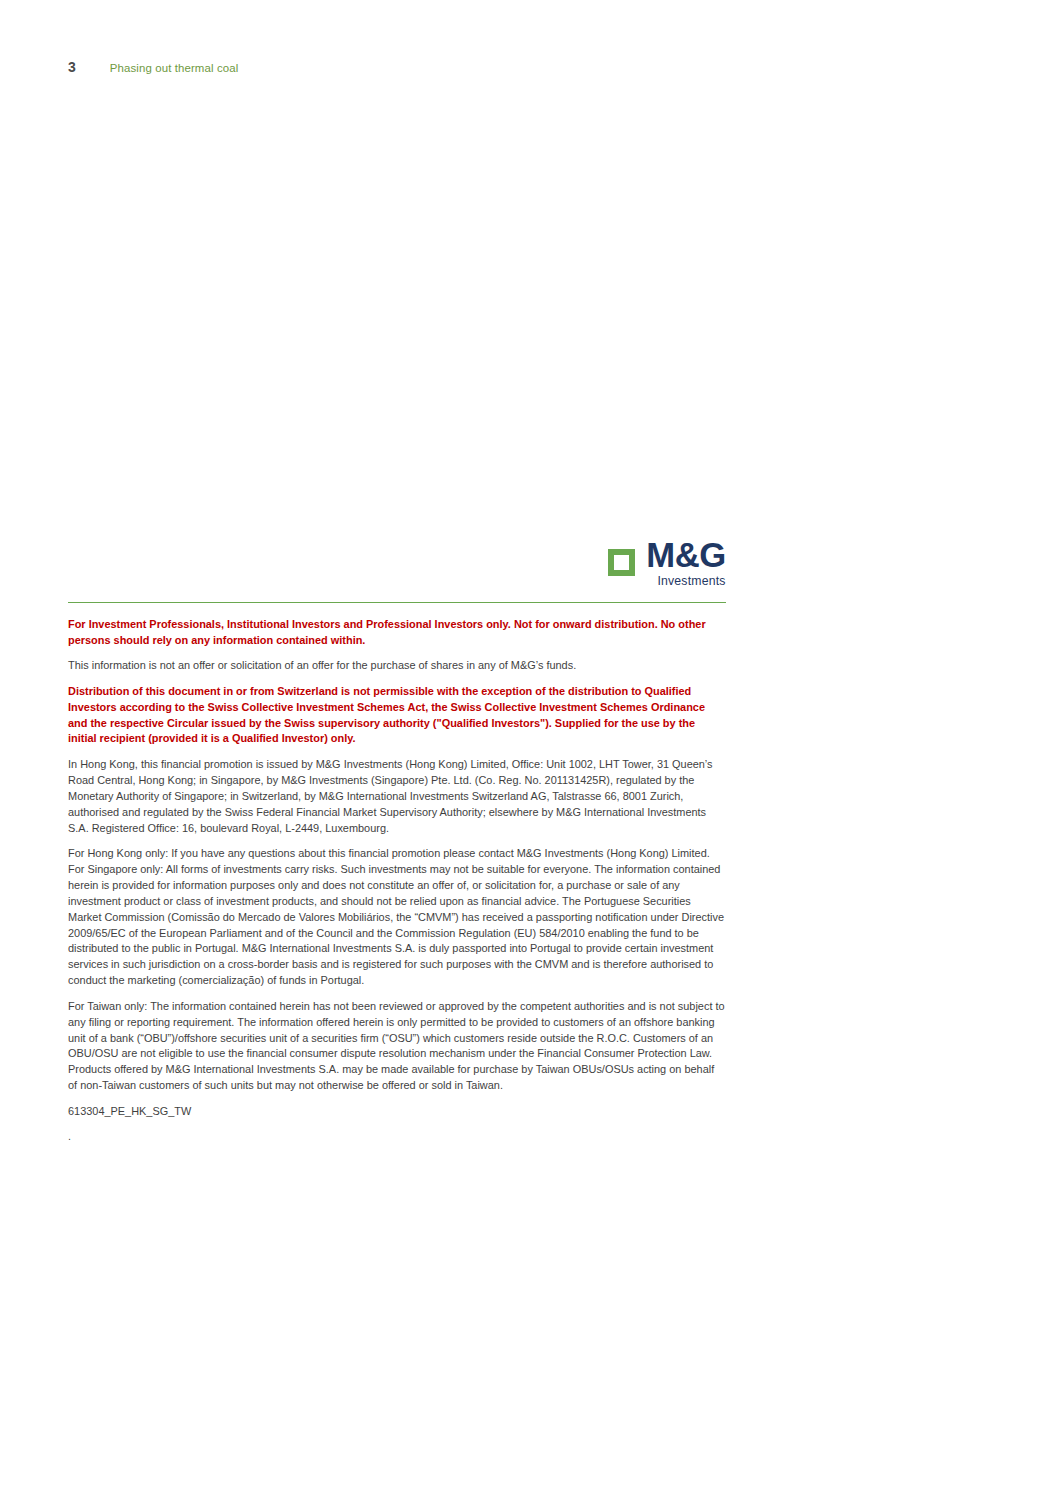3
Phasing out thermal coal
M&G Investments
For Investment Professionals, Institutional Investors and Professional Investors only. Not for onward distribution. No other persons should rely on any information contained within.
This information is not an offer or solicitation of an offer for the purchase of shares in any of M&G’s funds.
Distribution of this document in or from Switzerland is not permissible with the exception of the distribution to Qualified Investors according to the Swiss Collective Investment Schemes Act, the Swiss Collective Investment Schemes Ordinance and the respective Circular issued by the Swiss supervisory authority ("Qualified Investors"). Supplied for the use by the initial recipient (provided it is a Qualified Investor) only.
In Hong Kong, this financial promotion is issued by M&G Investments (Hong Kong) Limited, Office: Unit 1002, LHT Tower, 31 Queen’s Road Central, Hong Kong; in Singapore, by M&G Investments (Singapore) Pte. Ltd. (Co. Reg. No. 201131425R), regulated by the Monetary Authority of Singapore; in Switzerland, by M&G International Investments Switzerland AG, Talstrasse 66, 8001 Zurich, authorised and regulated by the Swiss Federal Financial Market Supervisory Authority; elsewhere by M&G International Investments S.A. Registered Office: 16, boulevard Royal, L-2449, Luxembourg.
For Hong Kong only: If you have any questions about this financial promotion please contact M&G Investments (Hong Kong) Limited. For Singapore only: All forms of investments carry risks. Such investments may not be suitable for everyone. The information contained herein is provided for information purposes only and does not constitute an offer of, or solicitation for, a purchase or sale of any investment product or class of investment products, and should not be relied upon as financial advice. The Portuguese Securities Market Commission (Comissão do Mercado de Valores Mobiliários, the “CMVM”) has received a passporting notification under Directive 2009/65/EC of the European Parliament and of the Council and the Commission Regulation (EU) 584/2010 enabling the fund to be distributed to the public in Portugal. M&G International Investments S.A. is duly passported into Portugal to provide certain investment services in such jurisdiction on a cross-border basis and is registered for such purposes with the CMVM and is therefore authorised to conduct the marketing (comercialização) of funds in Portugal.
For Taiwan only: The information contained herein has not been reviewed or approved by the competent authorities and is not subject to any filing or reporting requirement. The information offered herein is only permitted to be provided to customers of an offshore banking unit of a bank (“OBU”)/offshore securities unit of a securities firm (“OSU”) which customers reside outside the R.O.C. Customers of an OBU/OSU are not eligible to use the financial consumer dispute resolution mechanism under the Financial Consumer Protection Law. Products offered by M&G International Investments S.A. may be made available for purchase by Taiwan OBUs/OSUs acting on behalf of non-Taiwan customers of such units but may not otherwise be offered or sold in Taiwan.
613304_PE_HK_SG_TW
.